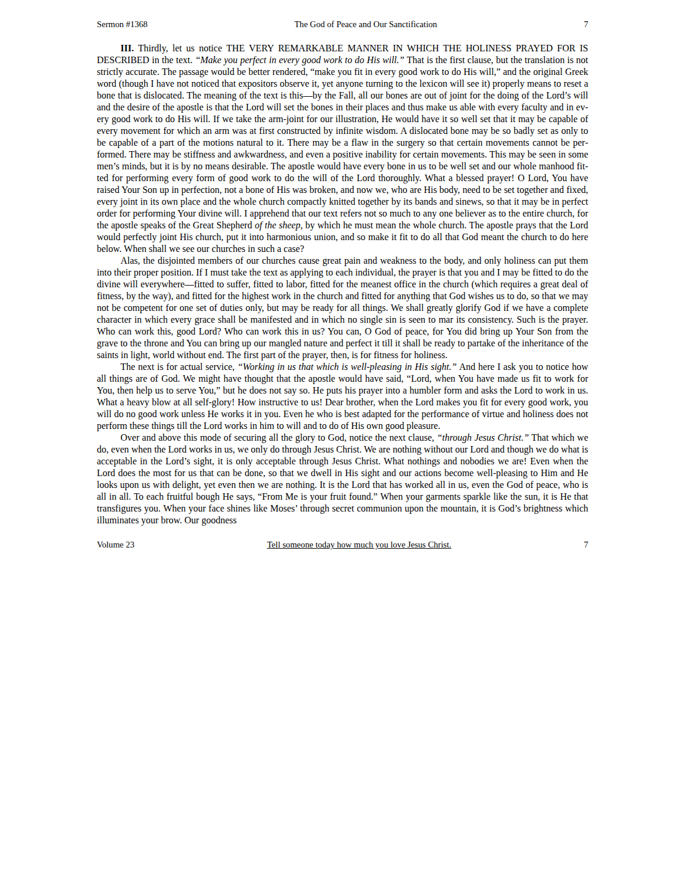Sermon #1368 The God of Peace and Our Sanctification 7
III. Thirdly, let us notice THE VERY REMARKABLE MANNER IN WHICH THE HOLINESS PRAYED FOR IS DESCRIBED in the text. “Make you perfect in every good work to do His will.” That is the first clause, but the translation is not strictly accurate. The passage would be better rendered, “make you fit in every good work to do His will,” and the original Greek word (though I have not noticed that expositors observe it, yet anyone turning to the lexicon will see it) properly means to reset a bone that is dislocated. The meaning of the text is this—by the Fall, all our bones are out of joint for the doing of the Lord’s will and the desire of the apostle is that the Lord will set the bones in their places and thus make us able with every faculty and in every good work to do His will. If we take the arm-joint for our illustration, He would have it so well set that it may be capable of every movement for which an arm was at first constructed by infinite wisdom. A dislocated bone may be so badly set as only to be capable of a part of the motions natural to it. There may be a flaw in the surgery so that certain movements cannot be performed. There may be stiffness and awkwardness, and even a positive inability for certain movements. This may be seen in some men’s minds, but it is by no means desirable. The apostle would have every bone in us to be well set and our whole manhood fitted for performing every form of good work to do the will of the Lord thoroughly. What a blessed prayer! O Lord, You have raised Your Son up in perfection, not a bone of His was broken, and now we, who are His body, need to be set together and fixed, every joint in its own place and the whole church compactly knitted together by its bands and sinews, so that it may be in perfect order for performing Your divine will. I apprehend that our text refers not so much to any one believer as to the entire church, for the apostle speaks of the Great Shepherd of the sheep, by which he must mean the whole church. The apostle prays that the Lord would perfectly joint His church, put it into harmonious union, and so make it fit to do all that God meant the church to do here below. When shall we see our churches in such a case?
Alas, the disjointed members of our churches cause great pain and weakness to the body, and only holiness can put them into their proper position. If I must take the text as applying to each individual, the prayer is that you and I may be fitted to do the divine will everywhere—fitted to suffer, fitted to labor, fitted for the meanest office in the church (which requires a great deal of fitness, by the way), and fitted for the highest work in the church and fitted for anything that God wishes us to do, so that we may not be competent for one set of duties only, but may be ready for all things. We shall greatly glorify God if we have a complete character in which every grace shall be manifested and in which no single sin is seen to mar its consistency. Such is the prayer. Who can work this, good Lord? Who can work this in us? You can, O God of peace, for You did bring up Your Son from the grave to the throne and You can bring up our mangled nature and perfect it till it shall be ready to partake of the inheritance of the saints in light, world without end. The first part of the prayer, then, is for fitness for holiness.
The next is for actual service, “Working in us that which is well-pleasing in His sight.” And here I ask you to notice how all things are of God. We might have thought that the apostle would have said, “Lord, when You have made us fit to work for You, then help us to serve You,” but he does not say so. He puts his prayer into a humbler form and asks the Lord to work in us. What a heavy blow at all self-glory! How instructive to us! Dear brother, when the Lord makes you fit for every good work, you will do no good work unless He works it in you. Even he who is best adapted for the performance of virtue and holiness does not perform these things till the Lord works in him to will and to do of His own good pleasure.
Over and above this mode of securing all the glory to God, notice the next clause, “through Jesus Christ.” That which we do, even when the Lord works in us, we only do through Jesus Christ. We are nothing without our Lord and though we do what is acceptable in the Lord’s sight, it is only acceptable through Jesus Christ. What nothings and nobodies we are! Even when the Lord does the most for us that can be done, so that we dwell in His sight and our actions become well-pleasing to Him and He looks upon us with delight, yet even then we are nothing. It is the Lord that has worked all in us, even the God of peace, who is all in all. To each fruitful bough He says, “From Me is your fruit found.” When your garments sparkle like the sun, it is He that transfigures you. When your face shines like Moses’ through secret communion upon the mountain, it is God’s brightness which illuminates your brow. Our goodness
Volume 23 Tell someone today how much you love Jesus Christ. 7